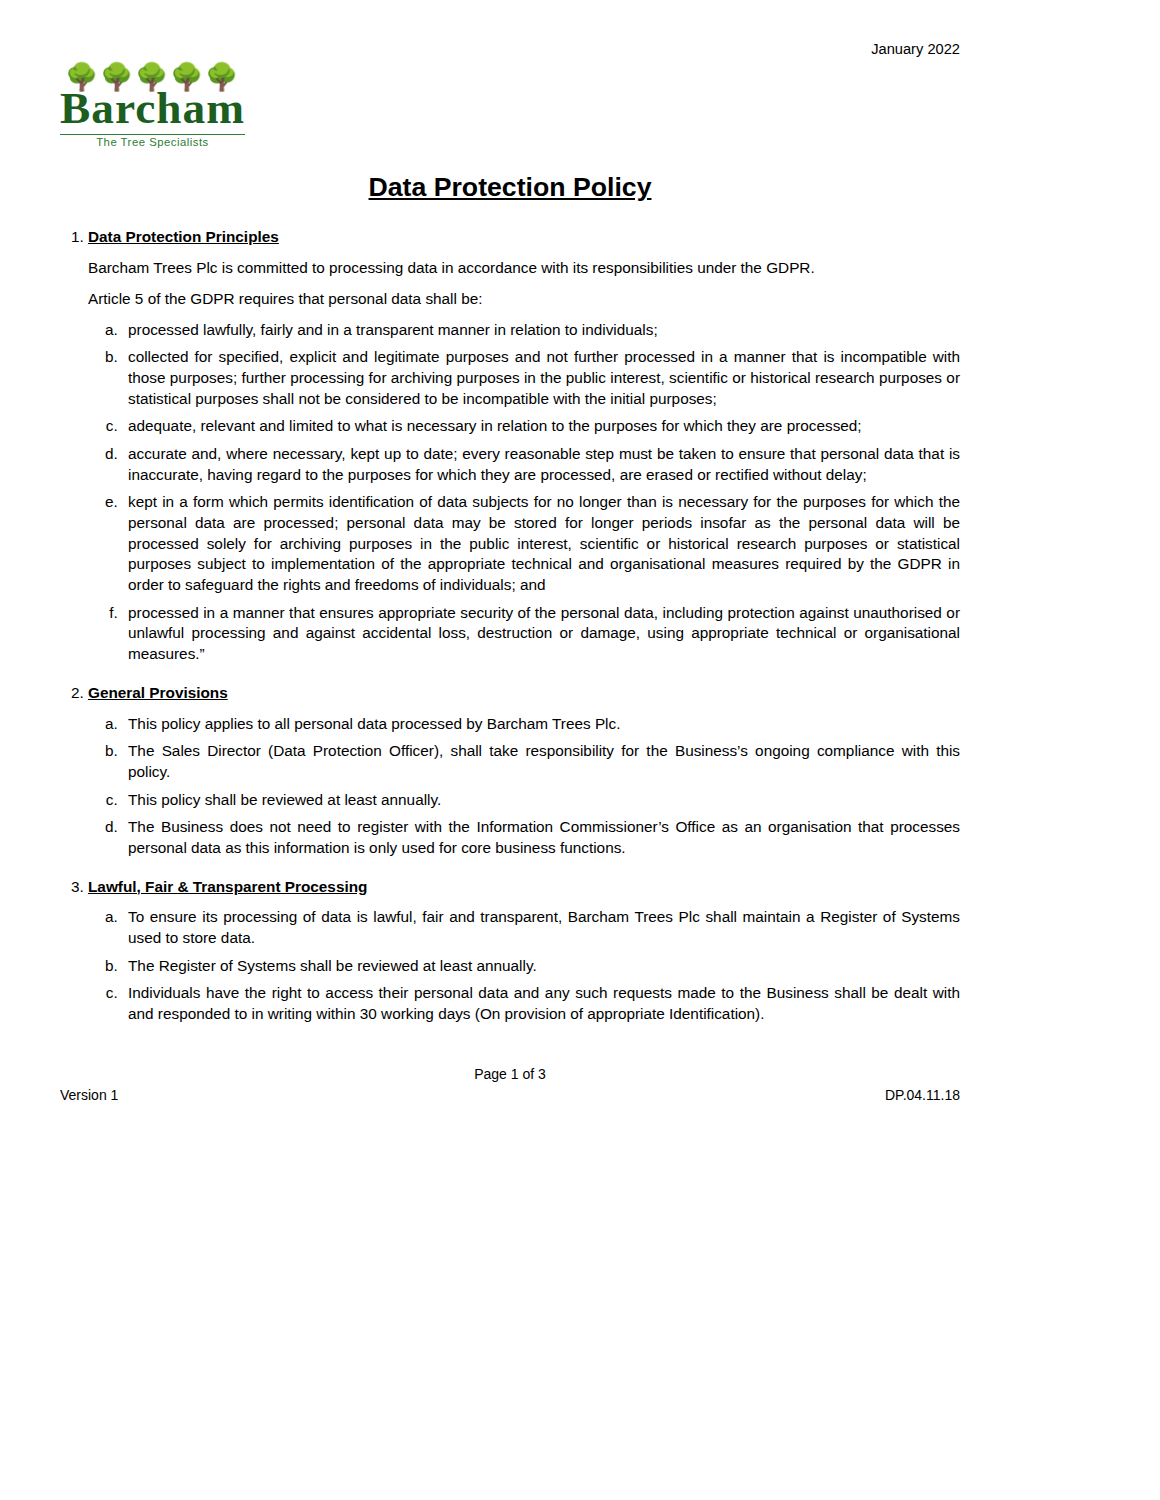January 2022
🌳🌳🌳🌳🌳 Barcham The Tree Specialists
Data Protection Policy
Data Protection Principles
Barcham Trees Plc is committed to processing data in accordance with its responsibilities under the GDPR.
Article 5 of the GDPR requires that personal data shall be:
processed lawfully, fairly and in a transparent manner in relation to individuals;
collected for specified, explicit and legitimate purposes and not further processed in a manner that is incompatible with those purposes; further processing for archiving purposes in the public interest, scientific or historical research purposes or statistical purposes shall not be considered to be incompatible with the initial purposes;
adequate, relevant and limited to what is necessary in relation to the purposes for which they are processed;
accurate and, where necessary, kept up to date; every reasonable step must be taken to ensure that personal data that is inaccurate, having regard to the purposes for which they are processed, are erased or rectified without delay;
kept in a form which permits identification of data subjects for no longer than is necessary for the purposes for which the personal data are processed; personal data may be stored for longer periods insofar as the personal data will be processed solely for archiving purposes in the public interest, scientific or historical research purposes or statistical purposes subject to implementation of the appropriate technical and organisational measures required by the GDPR in order to safeguard the rights and freedoms of individuals; and
processed in a manner that ensures appropriate security of the personal data, including protection against unauthorised or unlawful processing and against accidental loss, destruction or damage, using appropriate technical or organisational measures.”
General Provisions
This policy applies to all personal data processed by Barcham Trees Plc.
The Sales Director (Data Protection Officer), shall take responsibility for the Business’s ongoing compliance with this policy.
This policy shall be reviewed at least annually.
The Business does not need to register with the Information Commissioner’s Office as an organisation that processes personal data as this information is only used for core business functions.
Lawful, Fair & Transparent Processing
To ensure its processing of data is lawful, fair and transparent, Barcham Trees Plc shall maintain a Register of Systems used to store data.
The Register of Systems shall be reviewed at least annually.
Individuals have the right to access their personal data and any such requests made to the Business shall be dealt with and responded to in writing within 30 working days (On provision of appropriate Identification).
Page 1 of 3
Version 1 DP.04.11.18